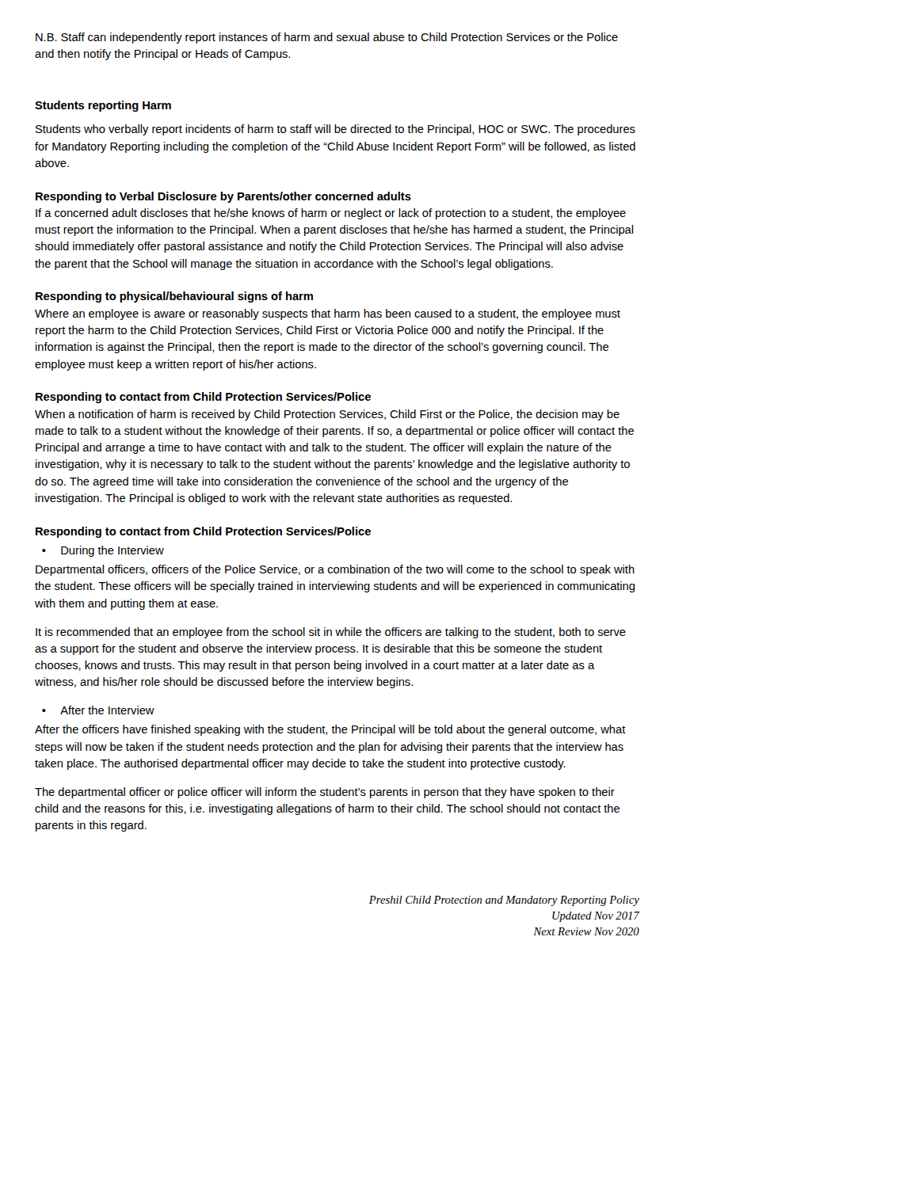N.B. Staff can independently report instances of harm and sexual abuse to Child Protection Services or the Police and then notify the Principal or Heads of Campus.
Students reporting Harm
Students who verbally report incidents of harm to staff will be directed to the Principal, HOC or SWC. The procedures for Mandatory Reporting including the completion of the “Child Abuse Incident Report Form” will be followed, as listed above.
Responding to Verbal Disclosure by Parents/other concerned adults
If a concerned adult discloses that he/she knows of harm or neglect or lack of protection to a student, the employee must report the information to the Principal. When a parent discloses that he/she has harmed a student, the Principal should immediately offer pastoral assistance and notify the Child Protection Services. The Principal will also advise the parent that the School will manage the situation in accordance with the School’s legal obligations.
Responding to physical/behavioural signs of harm
Where an employee is aware or reasonably suspects that harm has been caused to a student, the employee must report the harm to the Child Protection Services, Child First or Victoria Police 000 and notify the Principal. If the information is against the Principal, then the report is made to the director of the school’s governing council. The employee must keep a written report of his/her actions.
Responding to contact from Child Protection Services/Police
When a notification of harm is received by Child Protection Services, Child First or the Police, the decision may be made to talk to a student without the knowledge of their parents. If so, a departmental or police officer will contact the Principal and arrange a time to have contact with and talk to the student. The officer will explain the nature of the investigation, why it is necessary to talk to the student without the parents’ knowledge and the legislative authority to do so. The agreed time will take into consideration the convenience of the school and the urgency of the investigation. The Principal is obliged to work with the relevant state authorities as requested.
Responding to contact from Child Protection Services/Police
During the Interview
Departmental officers, officers of the Police Service, or a combination of the two will come to the school to speak with the student. These officers will be specially trained in interviewing students and will be experienced in communicating with them and putting them at ease.
It is recommended that an employee from the school sit in while the officers are talking to the student, both to serve as a support for the student and observe the interview process. It is desirable that this be someone the student chooses, knows and trusts. This may result in that person being involved in a court matter at a later date as a witness, and his/her role should be discussed before the interview begins.
After the Interview
After the officers have finished speaking with the student, the Principal will be told about the general outcome, what steps will now be taken if the student needs protection and the plan for advising their parents that the interview has taken place. The authorised departmental officer may decide to take the student into protective custody.
The departmental officer or police officer will inform the student’s parents in person that they have spoken to their child and the reasons for this, i.e. investigating allegations of harm to their child. The school should not contact the parents in this regard.
Preshil Child Protection and Mandatory Reporting Policy
Updated Nov 2017
Next Review Nov 2020